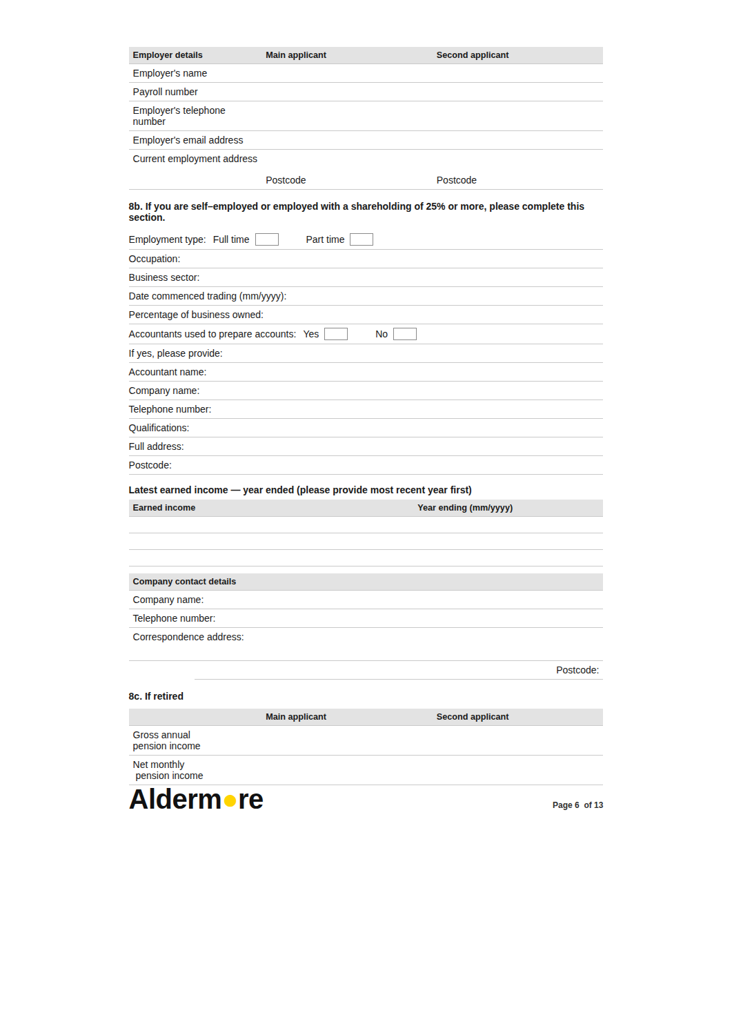| Employer details | Main applicant | Second applicant |
| --- | --- | --- |
| Employer's name | | |
| Payroll number | | |
| Employer's telephone number | | |
| Employer's email address | | |
| Current employment address | Postcode | Postcode |
8b. If you are self–employed or employed with a shareholding of 25% or more, please complete this section.
Employment type: Full time Part time
Occupation:
Business sector:
Date commenced trading (mm/yyyy):
Percentage of business owned:
Accountants used to prepare accounts: Yes No
If yes, please provide:
Accountant name:
Company name:
Telephone number:
Qualifications:
Full address:
Postcode:
Latest earned income — year ended (please provide most recent year first)
| Earned income | Year ending (mm/yyyy) |
| --- | --- |
| Company contact details |
| --- |
| Company name: |
| Telephone number: |
| Correspondence address: |
| | Postcode: |
8c. If retired
| | Main applicant | Second applicant |
| --- | --- | --- |
| Gross annual pension income | | |
| Net monthly pension income | | |
Alderm●re
Page 6 of 13